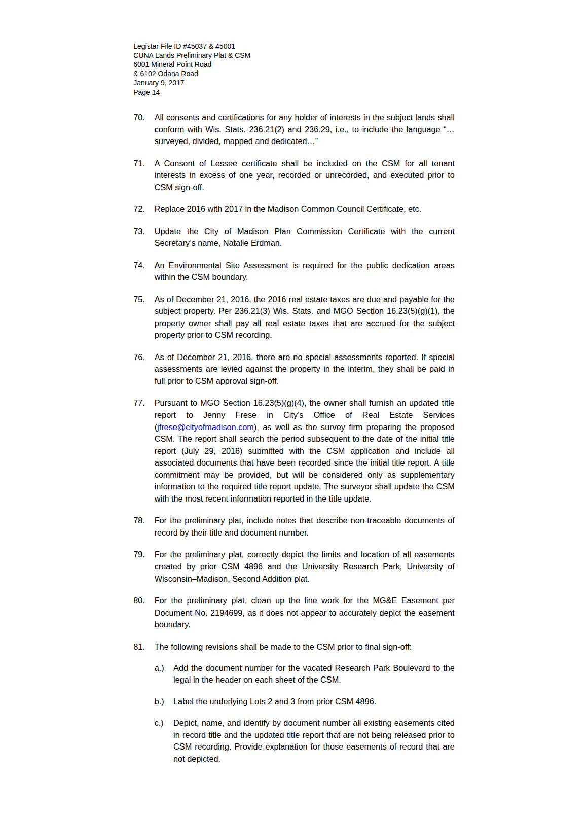Legistar File ID #45037 & 45001
CUNA Lands Preliminary Plat & CSM
6001 Mineral Point Road
& 6102 Odana Road
January 9, 2017
Page 14
70. All consents and certifications for any holder of interests in the subject lands shall conform with Wis. Stats. 236.21(2) and 236.29, i.e., to include the language “…surveyed, divided, mapped and dedicated…”
71. A Consent of Lessee certificate shall be included on the CSM for all tenant interests in excess of one year, recorded or unrecorded, and executed prior to CSM sign-off.
72. Replace 2016 with 2017 in the Madison Common Council Certificate, etc.
73. Update the City of Madison Plan Commission Certificate with the current Secretary’s name, Natalie Erdman.
74. An Environmental Site Assessment is required for the public dedication areas within the CSM boundary.
75. As of December 21, 2016, the 2016 real estate taxes are due and payable for the subject property. Per 236.21(3) Wis. Stats. and MGO Section 16.23(5)(g)(1), the property owner shall pay all real estate taxes that are accrued for the subject property prior to CSM recording.
76. As of December 21, 2016, there are no special assessments reported. If special assessments are levied against the property in the interim, they shall be paid in full prior to CSM approval sign-off.
77. Pursuant to MGO Section 16.23(5)(g)(4), the owner shall furnish an updated title report to Jenny Frese in City’s Office of Real Estate Services (jfrese@cityofmadison.com), as well as the survey firm preparing the proposed CSM. The report shall search the period subsequent to the date of the initial title report (July 29, 2016) submitted with the CSM application and include all associated documents that have been recorded since the initial title report. A title commitment may be provided, but will be considered only as supplementary information to the required title report update. The surveyor shall update the CSM with the most recent information reported in the title update.
78. For the preliminary plat, include notes that describe non-traceable documents of record by their title and document number.
79. For the preliminary plat, correctly depict the limits and location of all easements created by prior CSM 4896 and the University Research Park, University of Wisconsin–Madison, Second Addition plat.
80. For the preliminary plat, clean up the line work for the MG&E Easement per Document No. 2194699, as it does not appear to accurately depict the easement boundary.
81. The following revisions shall be made to the CSM prior to final sign-off:
a.) Add the document number for the vacated Research Park Boulevard to the legal in the header on each sheet of the CSM.
b.) Label the underlying Lots 2 and 3 from prior CSM 4896.
c.) Depict, name, and identify by document number all existing easements cited in record title and the updated title report that are not being released prior to CSM recording. Provide explanation for those easements of record that are not depicted.